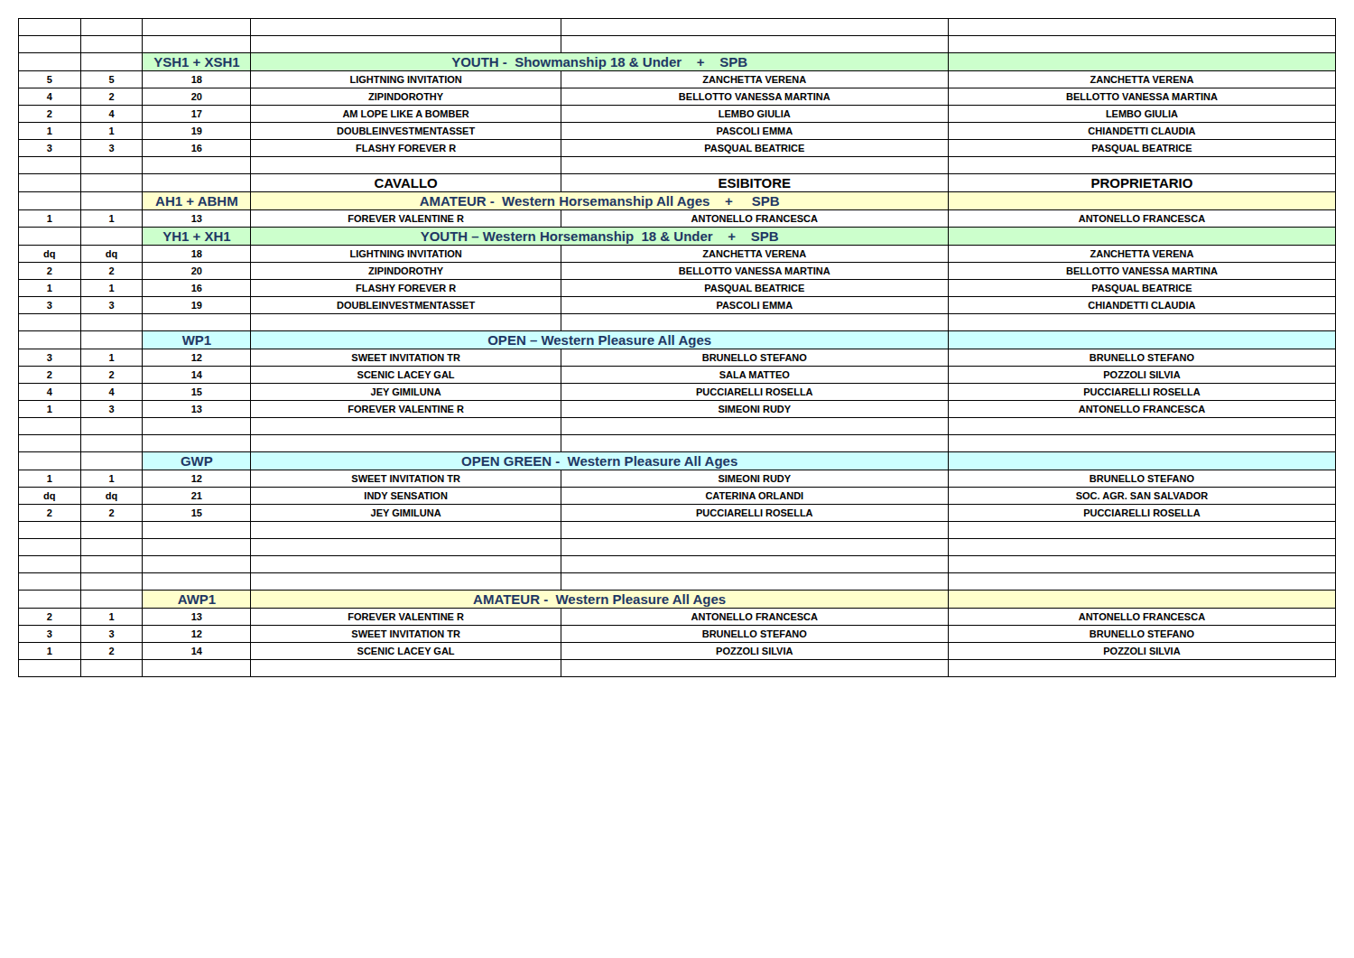| | | YSH1 + XSH1 | YOUTH - Showmanship 18 & Under + SPB | |
| 5 | 5 | 18 | LIGHTNING INVITATION | ZANCHETTA VERENA | ZANCHETTA VERENA |
| 4 | 2 | 20 | ZIPINDOROTHY | BELLOTTO VANESSA MARTINA | BELLOTTO VANESSA MARTINA |
| 2 | 4 | 17 | AM LOPE LIKE A BOMBER | LEMBO GIULIA | LEMBO GIULIA |
| 1 | 1 | 19 | DOUBLEINVESTMENTASSET | PASCOLI EMMA | CHIANDETTI CLAUDIA |
| 3 | 3 | 16 | FLASHY FOREVER R | PASQUAL BEATRICE | PASQUAL BEATRICE |
| | | | CAVALLO | ESIBITORE | PROPRIETARIO |
| | | AH1 + ABHM | AMATEUR - Western Horsemanship All Ages + SPB | |
| 1 | 1 | 13 | FOREVER VALENTINE R | ANTONELLO FRANCESCA | ANTONELLO FRANCESCA |
| | | YH1 + XH1 | YOUTH – Western Horsemanship 18 & Under + SPB | |
| dq | dq | 18 | LIGHTNING INVITATION | ZANCHETTA VERENA | ZANCHETTA VERENA |
| 2 | 2 | 20 | ZIPINDOROTHY | BELLOTTO VANESSA MARTINA | BELLOTTO VANESSA MARTINA |
| 1 | 1 | 16 | FLASHY FOREVER R | PASQUAL BEATRICE | PASQUAL BEATRICE |
| 3 | 3 | 19 | DOUBLEINVESTMENTASSET | PASCOLI EMMA | CHIANDETTI CLAUDIA |
| | | WP1 | OPEN – Western Pleasure All Ages | |
| 3 | 1 | 12 | SWEET INVITATION TR | BRUNELLO STEFANO | BRUNELLO STEFANO |
| 2 | 2 | 14 | SCENIC LACEY GAL | SALA MATTEO | POZZOLI SILVIA |
| 4 | 4 | 15 | JEY GIMILUNA | PUCCIARELLI ROSELLA | PUCCIARELLI ROSELLA |
| 1 | 3 | 13 | FOREVER VALENTINE R | SIMEONI RUDY | ANTONELLO FRANCESCA |
| | | GWP | OPEN GREEN - Western Pleasure All Ages | |
| 1 | 1 | 12 | SWEET INVITATION TR | SIMEONI RUDY | BRUNELLO STEFANO |
| dq | dq | 21 | INDY SENSATION | CATERINA ORLANDI | SOC. AGR. SAN SALVADOR |
| 2 | 2 | 15 | JEY GIMILUNA | PUCCIARELLI ROSELLA | PUCCIARELLI ROSELLA |
| | | AWP1 | AMATEUR - Western Pleasure All Ages | |
| 2 | 1 | 13 | FOREVER VALENTINE R | ANTONELLO FRANCESCA | ANTONELLO FRANCESCA |
| 3 | 3 | 12 | SWEET INVITATION TR | BRUNELLO STEFANO | BRUNELLO STEFANO |
| 1 | 2 | 14 | SCENIC LACEY GAL | POZZOLI SILVIA | POZZOLI SILVIA |